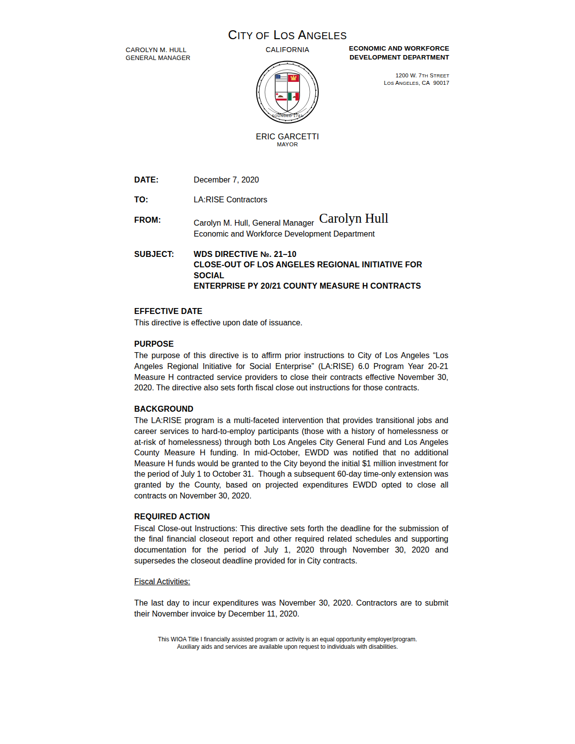CAROLYN M. HULL
GENERAL MANAGER
ECONOMIC AND WORKFORCE
DEVELOPMENT DEPARTMENT
1200 W. 7TH STREET
LOS ANGELES, CA 90017
CITY OF LOS ANGELES
CALIFORNIA
FOUNDED 1781
ERIC GARCETTI
MAYOR
DATE:
December 7, 2020
TO:
LA:RISE Contractors
FROM:
Carolyn M. Hull, General Manager Carolyn Hull Economic and Workforce Development Department
SUBJECT:
WDS DIRECTIVE №. 21–10
CLOSE-OUT OF LOS ANGELES REGIONAL INITIATIVE FOR SOCIAL
ENTERPRISE PY 20/21 COUNTY MEASURE H CONTRACTS
EFFECTIVE DATE
This directive is effective upon date of issuance.
PURPOSE
The purpose of this directive is to affirm prior instructions to City of Los Angeles “Los Angeles Regional Initiative for Social Enterprise” (LA:RISE) 6.0 Program Year 20-21 Measure H contracted service providers to close their contracts effective November 30, 2020. The directive also sets forth fiscal close out instructions for those contracts.
BACKGROUND
The LA:RISE program is a multi-faceted intervention that provides transitional jobs and career services to hard-to-employ participants (those with a history of homelessness or at-risk of homelessness) through both Los Angeles City General Fund and Los Angeles County Measure H funding. In mid-October, EWDD was notified that no additional Measure H funds would be granted to the City beyond the initial $1 million investment for the period of July 1 to October 31. Though a subsequent 60-day time-only extension was granted by the County, based on projected expenditures EWDD opted to close all contracts on November 30, 2020.
REQUIRED ACTION
Fiscal Close-out Instructions: This directive sets forth the deadline for the submission of the final financial closeout report and other required related schedules and supporting documentation for the period of July 1, 2020 through November 30, 2020 and supersedes the closeout deadline provided for in City contracts.
Fiscal Activities:
The last day to incur expenditures was November 30, 2020. Contractors are to submit their November invoice by December 11, 2020.
This WIOA Title I financially assisted program or activity is an equal opportunity employer/program.
Auxiliary aids and services are available upon request to individuals with disabilities.